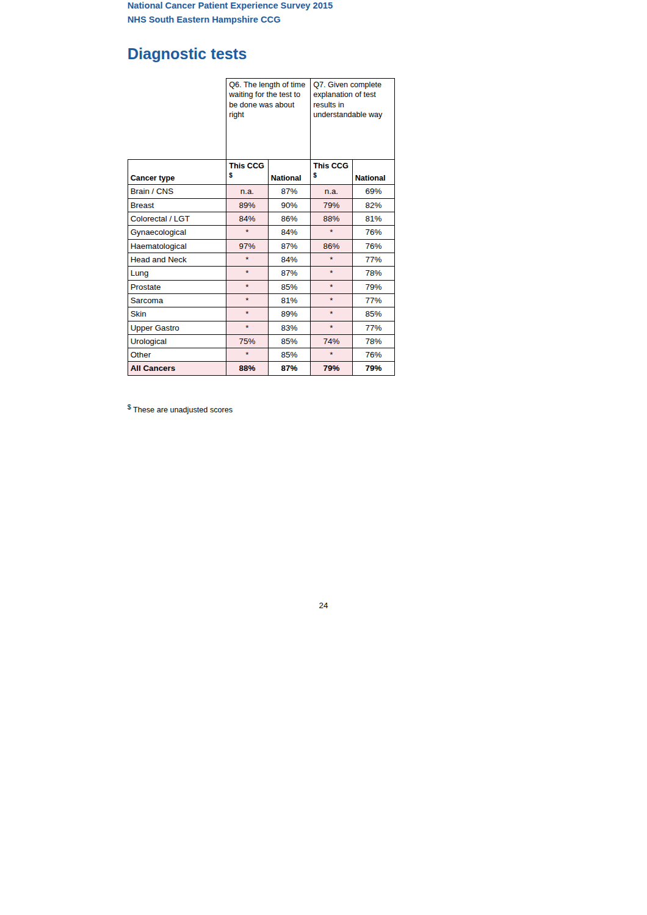National Cancer Patient Experience Survey 2015
NHS South Eastern Hampshire CCG
Diagnostic tests
| | Q6. The length of time waiting for the test to be done was about right | Q7. Given complete explanation of test results in understandable way |
| --- | --- | --- |
| Cancer type | This CCG $ | National | This CCG $ | National |
| Brain / CNS | n.a. | 87% | n.a. | 69% |
| Breast | 89% | 90% | 79% | 82% |
| Colorectal / LGT | 84% | 86% | 88% | 81% |
| Gynaecological | * | 84% | * | 76% |
| Haematological | 97% | 87% | 86% | 76% |
| Head and Neck | * | 84% | * | 77% |
| Lung | * | 87% | * | 78% |
| Prostate | * | 85% | * | 79% |
| Sarcoma | * | 81% | * | 77% |
| Skin | * | 89% | * | 85% |
| Upper Gastro | * | 83% | * | 77% |
| Urological | 75% | 85% | 74% | 78% |
| Other | * | 85% | * | 76% |
| All Cancers | 88% | 87% | 79% | 79% |
$ These are unadjusted scores
24